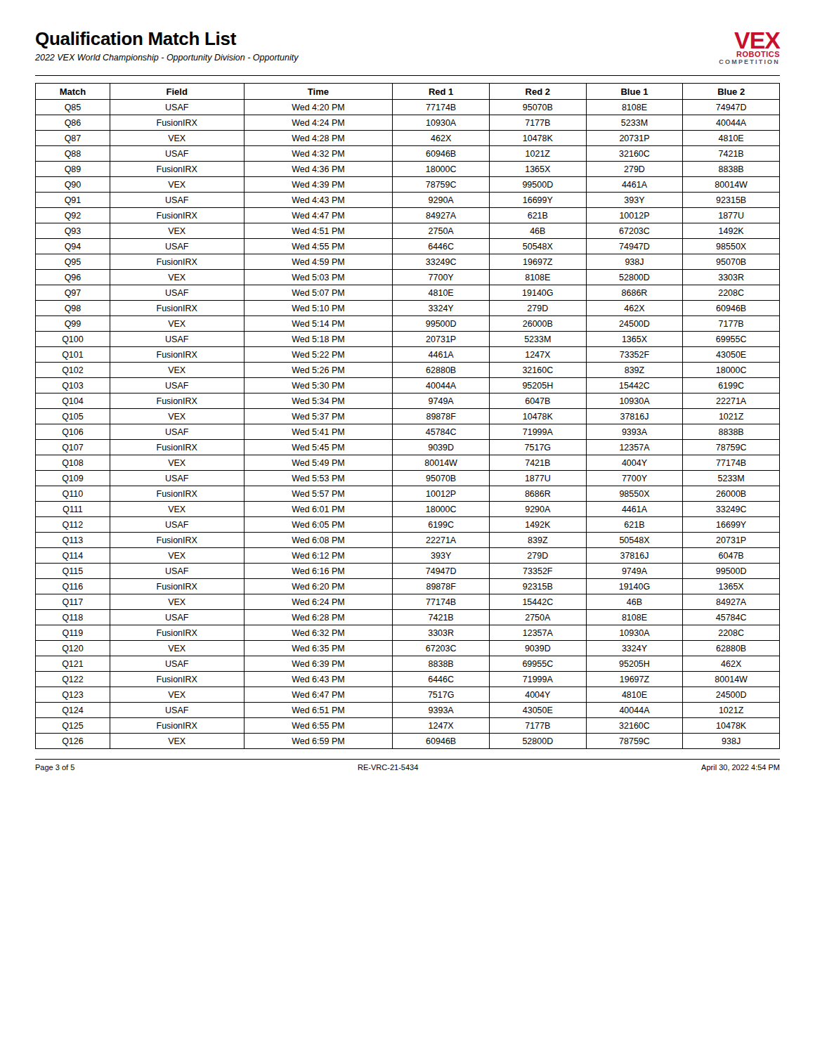Qualification Match List
2022 VEX World Championship - Opportunity Division - Opportunity
VEX
ROBOTICS
COMPETITION
| Match | Field | Time | Red 1 | Red 2 | Blue 1 | Blue 2 |
| --- | --- | --- | --- | --- | --- | --- |
| Q85 | USAF | Wed 4:20 PM | 77174B | 95070B | 8108E | 74947D |
| Q86 | FusionIRX | Wed 4:24 PM | 10930A | 7177B | 5233M | 40044A |
| Q87 | VEX | Wed 4:28 PM | 462X | 10478K | 20731P | 4810E |
| Q88 | USAF | Wed 4:32 PM | 60946B | 1021Z | 32160C | 7421B |
| Q89 | FusionIRX | Wed 4:36 PM | 18000C | 1365X | 279D | 8838B |
| Q90 | VEX | Wed 4:39 PM | 78759C | 99500D | 4461A | 80014W |
| Q91 | USAF | Wed 4:43 PM | 9290A | 16699Y | 393Y | 92315B |
| Q92 | FusionIRX | Wed 4:47 PM | 84927A | 621B | 10012P | 1877U |
| Q93 | VEX | Wed 4:51 PM | 2750A | 46B | 67203C | 1492K |
| Q94 | USAF | Wed 4:55 PM | 6446C | 50548X | 74947D | 98550X |
| Q95 | FusionIRX | Wed 4:59 PM | 33249C | 19697Z | 938J | 95070B |
| Q96 | VEX | Wed 5:03 PM | 7700Y | 8108E | 52800D | 3303R |
| Q97 | USAF | Wed 5:07 PM | 4810E | 19140G | 8686R | 2208C |
| Q98 | FusionIRX | Wed 5:10 PM | 3324Y | 279D | 462X | 60946B |
| Q99 | VEX | Wed 5:14 PM | 99500D | 26000B | 24500D | 7177B |
| Q100 | USAF | Wed 5:18 PM | 20731P | 5233M | 1365X | 69955C |
| Q101 | FusionIRX | Wed 5:22 PM | 4461A | 1247X | 73352F | 43050E |
| Q102 | VEX | Wed 5:26 PM | 62880B | 32160C | 839Z | 18000C |
| Q103 | USAF | Wed 5:30 PM | 40044A | 95205H | 15442C | 6199C |
| Q104 | FusionIRX | Wed 5:34 PM | 9749A | 6047B | 10930A | 22271A |
| Q105 | VEX | Wed 5:37 PM | 89878F | 10478K | 37816J | 1021Z |
| Q106 | USAF | Wed 5:41 PM | 45784C | 71999A | 9393A | 8838B |
| Q107 | FusionIRX | Wed 5:45 PM | 9039D | 7517G | 12357A | 78759C |
| Q108 | VEX | Wed 5:49 PM | 80014W | 7421B | 4004Y | 77174B |
| Q109 | USAF | Wed 5:53 PM | 95070B | 1877U | 7700Y | 5233M |
| Q110 | FusionIRX | Wed 5:57 PM | 10012P | 8686R | 98550X | 26000B |
| Q111 | VEX | Wed 6:01 PM | 18000C | 9290A | 4461A | 33249C |
| Q112 | USAF | Wed 6:05 PM | 6199C | 1492K | 621B | 16699Y |
| Q113 | FusionIRX | Wed 6:08 PM | 22271A | 839Z | 50548X | 20731P |
| Q114 | VEX | Wed 6:12 PM | 393Y | 279D | 37816J | 6047B |
| Q115 | USAF | Wed 6:16 PM | 74947D | 73352F | 9749A | 99500D |
| Q116 | FusionIRX | Wed 6:20 PM | 89878F | 92315B | 19140G | 1365X |
| Q117 | VEX | Wed 6:24 PM | 77174B | 15442C | 46B | 84927A |
| Q118 | USAF | Wed 6:28 PM | 7421B | 2750A | 8108E | 45784C |
| Q119 | FusionIRX | Wed 6:32 PM | 3303R | 12357A | 10930A | 2208C |
| Q120 | VEX | Wed 6:35 PM | 67203C | 9039D | 3324Y | 62880B |
| Q121 | USAF | Wed 6:39 PM | 8838B | 69955C | 95205H | 462X |
| Q122 | FusionIRX | Wed 6:43 PM | 6446C | 71999A | 19697Z | 80014W |
| Q123 | VEX | Wed 6:47 PM | 7517G | 4004Y | 4810E | 24500D |
| Q124 | USAF | Wed 6:51 PM | 9393A | 43050E | 40044A | 1021Z |
| Q125 | FusionIRX | Wed 6:55 PM | 1247X | 7177B | 32160C | 10478K |
| Q126 | VEX | Wed 6:59 PM | 60946B | 52800D | 78759C | 938J |
Page 3 of 5 RE-VRC-21-5434 April 30, 2022 4:54 PM